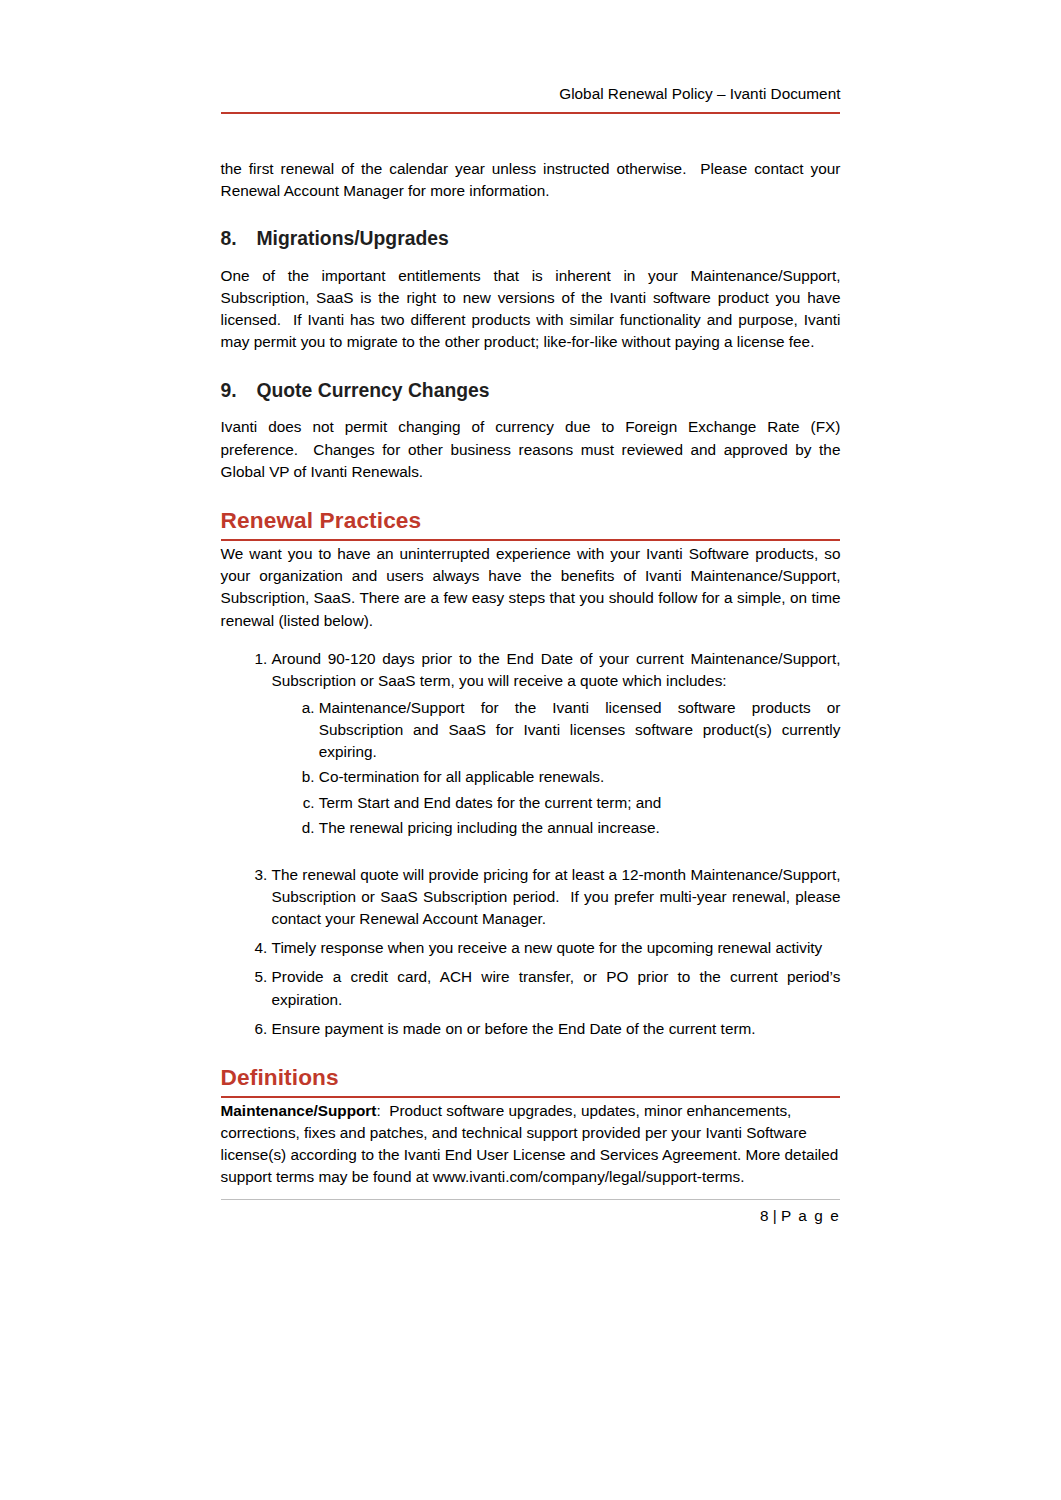Global Renewal Policy – Ivanti Document
the first renewal of the calendar year unless instructed otherwise. Please contact your Renewal Account Manager for more information.
8. Migrations/Upgrades
One of the important entitlements that is inherent in your Maintenance/Support, Subscription, SaaS is the right to new versions of the Ivanti software product you have licensed. If Ivanti has two different products with similar functionality and purpose, Ivanti may permit you to migrate to the other product; like-for-like without paying a license fee.
9. Quote Currency Changes
Ivanti does not permit changing of currency due to Foreign Exchange Rate (FX) preference. Changes for other business reasons must reviewed and approved by the Global VP of Ivanti Renewals.
Renewal Practices
We want you to have an uninterrupted experience with your Ivanti Software products, so your organization and users always have the benefits of Ivanti Maintenance/Support, Subscription, SaaS. There are a few easy steps that you should follow for a simple, on time renewal (listed below).
Around 90-120 days prior to the End Date of your current Maintenance/Support, Subscription or SaaS term, you will receive a quote which includes:
Maintenance/Support for the Ivanti licensed software products or Subscription and SaaS for Ivanti licenses software product(s) currently expiring.
Co-termination for all applicable renewals.
Term Start and End dates for the current term; and
The renewal pricing including the annual increase.
The renewal quote will provide pricing for at least a 12-month Maintenance/Support, Subscription or SaaS Subscription period. If you prefer multi-year renewal, please contact your Renewal Account Manager.
Timely response when you receive a new quote for the upcoming renewal activity
Provide a credit card, ACH wire transfer, or PO prior to the current period’s expiration.
Ensure payment is made on or before the End Date of the current term.
Definitions
Maintenance/Support: Product software upgrades, updates, minor enhancements, corrections, fixes and patches, and technical support provided per your Ivanti Software license(s) according to the Ivanti End User License and Services Agreement. More detailed support terms may be found at www.ivanti.com/company/legal/support-terms.
8 | P a g e